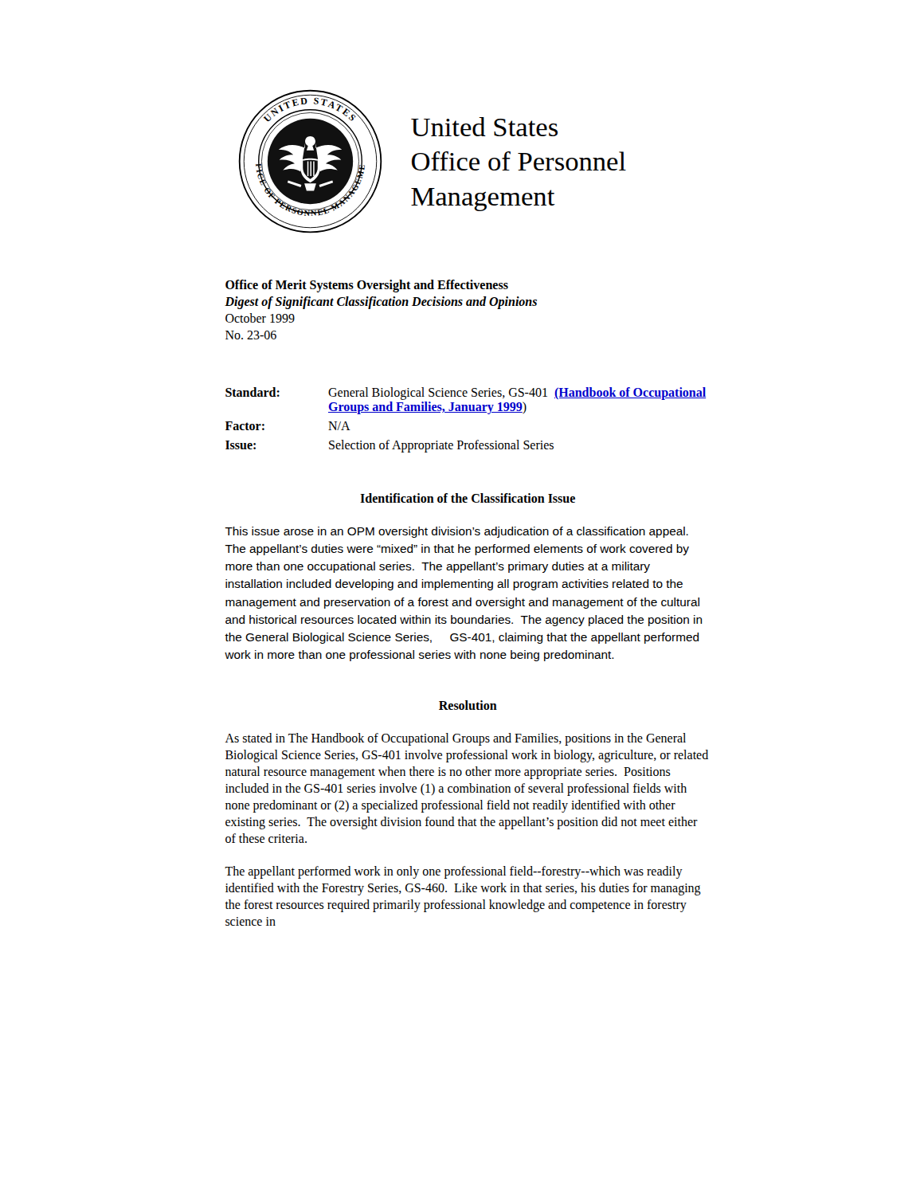UNITED STATES OFFICE OF PERSONNEL MANAGEMENT
United States
Office of Personnel Management
Office of Merit Systems Oversight and Effectiveness
Digest of Significant Classification Decisions and Opinions
October 1999
No. 23-06
| Standard: | General Biological Science Series, GS-401 (Handbook of Occupational Groups and Families, January 1999 ) |
| Factor: | N/A |
| Issue: | Selection of Appropriate Professional Series |
Identification of the Classification Issue
This issue arose in an OPM oversight division’s adjudication of a classification appeal. The appellant’s duties were “mixed” in that he performed elements of work covered by more than one occupational series. The appellant’s primary duties at a military installation included developing and implementing all program activities related to the management and preservation of a forest and oversight and management of the cultural and historical resources located within its boundaries. The agency placed the position in the General Biological Science Series, GS-401, claiming that the appellant performed work in more than one professional series with none being predominant.
Resolution
As stated in The Handbook of Occupational Groups and Families, positions in the General Biological Science Series, GS-401 involve professional work in biology, agriculture, or related natural resource management when there is no other more appropriate series. Positions included in the GS-401 series involve (1) a combination of several professional fields with none predominant or (2) a specialized professional field not readily identified with other existing series. The oversight division found that the appellant’s position did not meet either of these criteria.
The appellant performed work in only one professional field--forestry--which was readily identified with the Forestry Series, GS-460. Like work in that series, his duties for managing the forest resources required primarily professional knowledge and competence in forestry science in